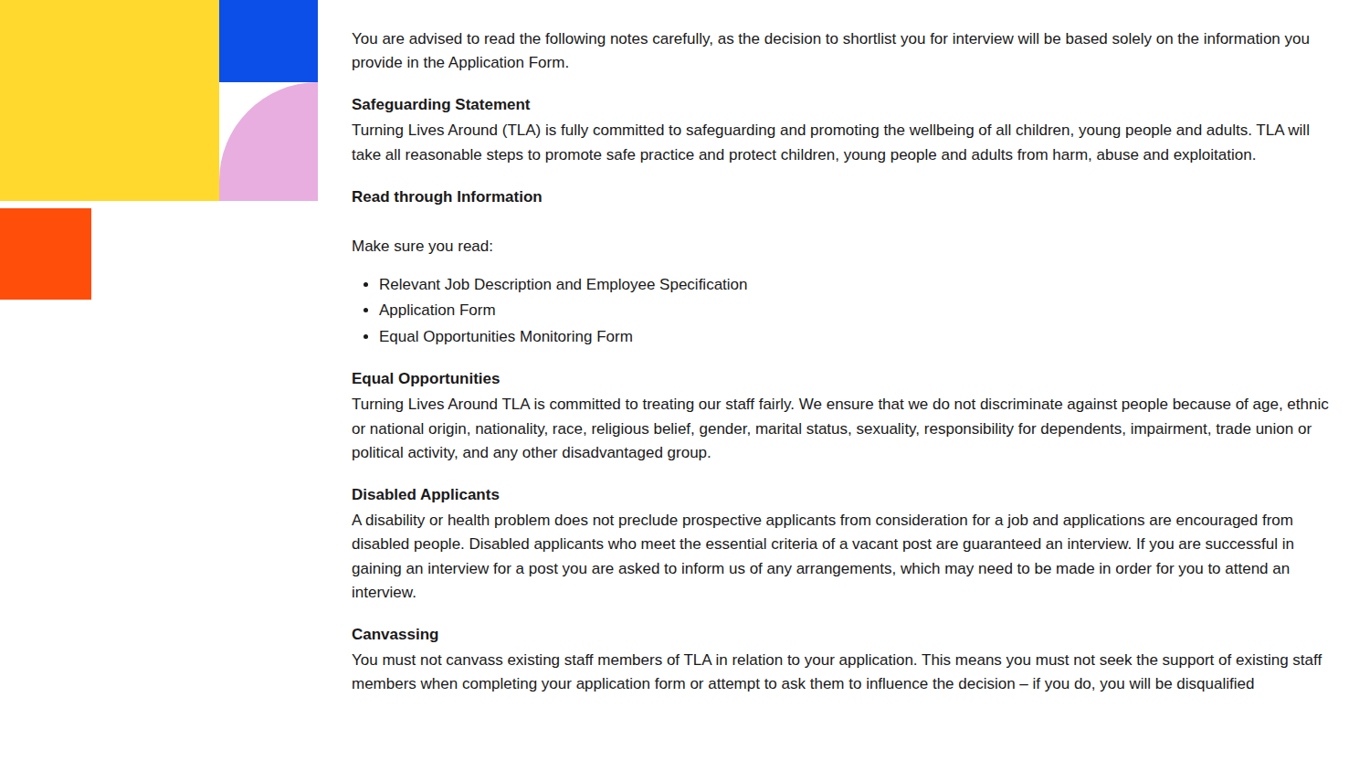You are advised to read the following notes carefully, as the decision to shortlist you for interview will be based solely on the information you provide in the Application Form.
Safeguarding Statement
Turning Lives Around (TLA) is fully committed to safeguarding and promoting the wellbeing of all children, young people and adults. TLA will take all reasonable steps to promote safe practice and protect children, young people and adults from harm, abuse and exploitation.
Read through Information
Make sure you read:
Relevant Job Description and Employee Specification
Application Form
Equal Opportunities Monitoring Form
Equal Opportunities
Turning Lives Around TLA is committed to treating our staff fairly. We ensure that we do not discriminate against people because of age, ethnic or national origin, nationality, race, religious belief, gender, marital status, sexuality, responsibility for dependents, impairment, trade union or political activity, and any other disadvantaged group.
Disabled Applicants
A disability or health problem does not preclude prospective applicants from consideration for a job and applications are encouraged from disabled people. Disabled applicants who meet the essential criteria of a vacant post are guaranteed an interview. If you are successful in gaining an interview for a post you are asked to inform us of any arrangements, which may need to be made in order for you to attend an interview.
Canvassing
You must not canvass existing staff members of TLA in relation to your application. This means you must not seek the support of existing staff members when completing your application form or attempt to ask them to influence the decision – if you do, you will be disqualified